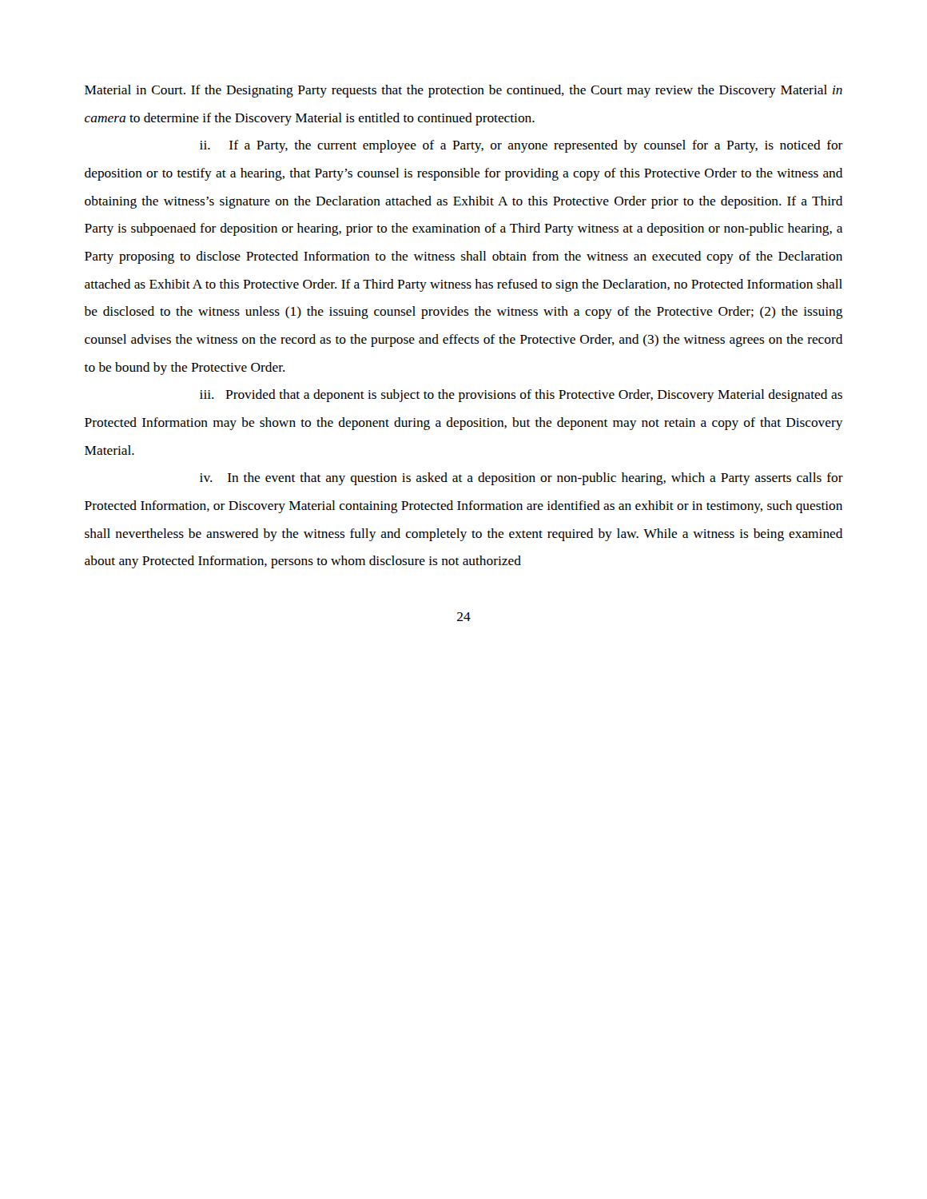Material in Court. If the Designating Party requests that the protection be continued, the Court may review the Discovery Material in camera to determine if the Discovery Material is entitled to continued protection.
ii. If a Party, the current employee of a Party, or anyone represented by counsel for a Party, is noticed for deposition or to testify at a hearing, that Party’s counsel is responsible for providing a copy of this Protective Order to the witness and obtaining the witness’s signature on the Declaration attached as Exhibit A to this Protective Order prior to the deposition. If a Third Party is subpoenaed for deposition or hearing, prior to the examination of a Third Party witness at a deposition or non-public hearing, a Party proposing to disclose Protected Information to the witness shall obtain from the witness an executed copy of the Declaration attached as Exhibit A to this Protective Order. If a Third Party witness has refused to sign the Declaration, no Protected Information shall be disclosed to the witness unless (1) the issuing counsel provides the witness with a copy of the Protective Order; (2) the issuing counsel advises the witness on the record as to the purpose and effects of the Protective Order, and (3) the witness agrees on the record to be bound by the Protective Order.
iii. Provided that a deponent is subject to the provisions of this Protective Order, Discovery Material designated as Protected Information may be shown to the deponent during a deposition, but the deponent may not retain a copy of that Discovery Material.
iv. In the event that any question is asked at a deposition or non-public hearing, which a Party asserts calls for Protected Information, or Discovery Material containing Protected Information are identified as an exhibit or in testimony, such question shall nevertheless be answered by the witness fully and completely to the extent required by law. While a witness is being examined about any Protected Information, persons to whom disclosure is not authorized
24